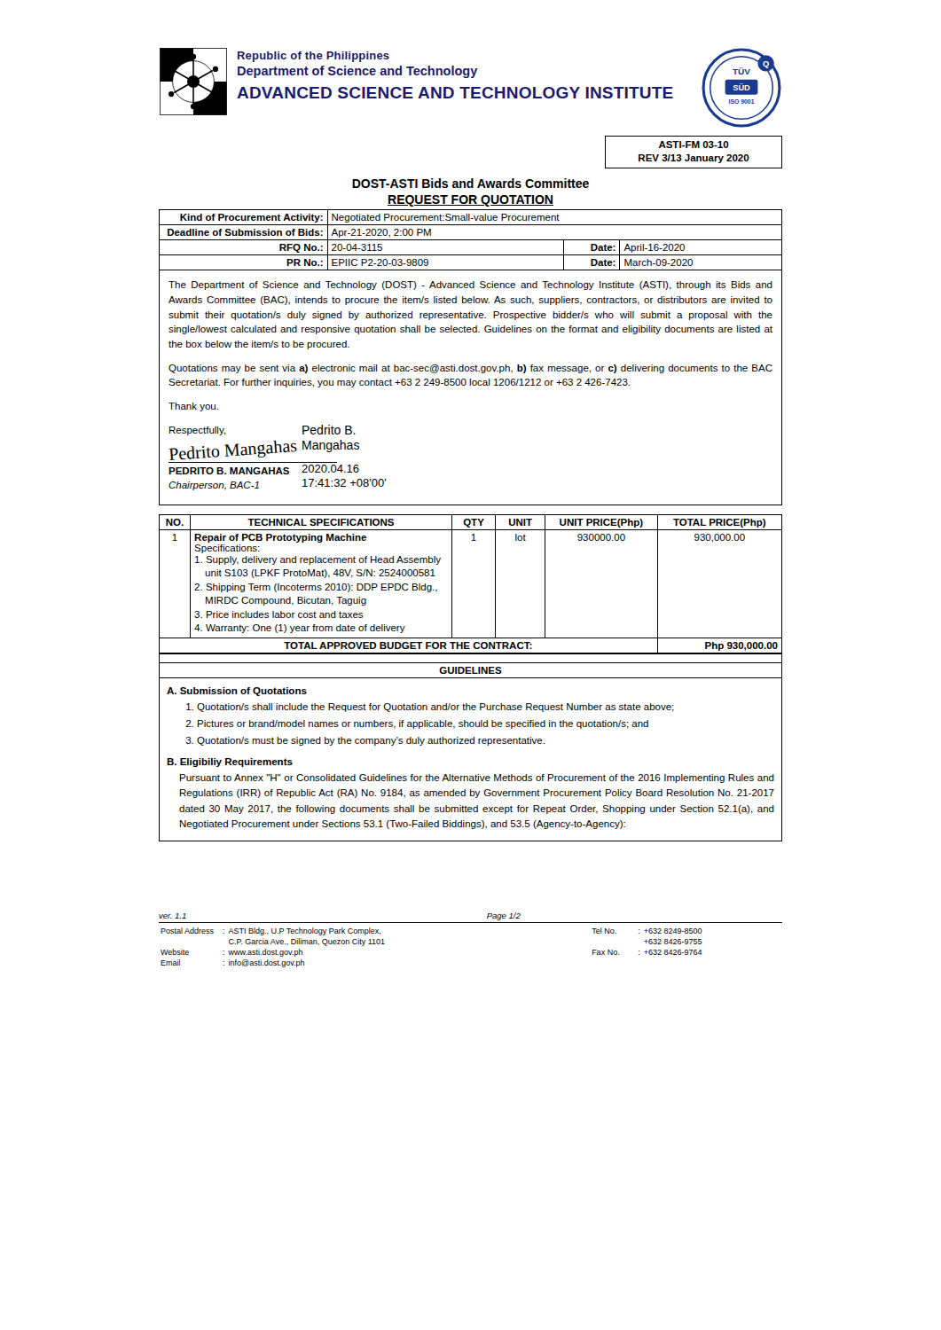Republic of the Philippines
Department of Science and Technology
ADVANCED SCIENCE AND TECHNOLOGY INSTITUTE
TÜV SÜD ISO 9001 Q
ASTI-FM 03-10
REV 3/13 January 2020
DOST-ASTI Bids and Awards Committee
REQUEST FOR QUOTATION
| Kind of Procurement Activity: | Negotiated Procurement:Small-value Procurement |
| Deadline of Submission of Bids: | Apr-21-2020, 2:00 PM |
| RFQ No.: | 20-04-3115 | Date: | April-16-2020 |
| PR No.: | EPIIC P2-20-03-9809 | Date: | March-09-2020 |
| The Department of Science and Technology (DOST) - Advanced Science and Technology Institute (ASTI), through its Bids and Awards Committee (BAC), intends to procure the item/s listed below. As such, suppliers, contractors, or distributors are invited to submit their quotation/s duly signed by authorized representative. Prospective bidder/s who will submit a proposal with the single/lowest calculated and responsive quotation shall be selected. Guidelines on the format and eligibility documents are listed at the box below the item/s to be procured. Quotations may be sent via a) electronic mail at bac-sec@asti.dost.gov.ph, b) fax message, or c) delivering documents to the BAC Secretariat. For further inquiries, you may contact +63 2 249-8500 local 1206/1212 or +63 2 426-7423. Thank you. Respectfully, Pedrito B. Mangahas 2020.04.16 17:41:32 +08'00' Pedrito Mangahas PEDRITO B. MANGAHAS Chairperson, BAC-1 |
| NO. | TECHNICAL SPECIFICATIONS | QTY | UNIT | UNIT PRICE(Php) | TOTAL PRICE(Php) |
| --- | --- | --- | --- | --- | --- |
| 1 | Repair of PCB Prototyping Machine Specifications: 1. Supply, delivery and replacement of Head Assembly unit S103 (LPKF ProtoMat), 48V, S/N: 2524000581 2. Shipping Term (Incoterms 2010): DDP EPDC Bldg., MIRDC Compound, Bicutan, Taguig 3. Price includes labor cost and taxes 4. Warranty: One (1) year from date of delivery | 1 | lot | 930000.00 | 930,000.00 |
| TOTAL APPROVED BUDGET FOR THE CONTRACT: | Php 930,000.00 |
GUIDELINES
A. Submission of Quotations
Quotation/s shall include the Request for Quotation and/or the Purchase Request Number as state above;
Pictures or brand/model names or numbers, if applicable, should be specified in the quotation/s; and
Quotation/s must be signed by the company’s duly authorized representative.
B. Eligibiliy Requirements
Pursuant to Annex "H" or Consolidated Guidelines for the Alternative Methods of Procurement of the 2016 Implementing Rules and Regulations (IRR) of Republic Act (RA) No. 9184, as amended by Government Procurement Policy Board Resolution No. 21-2017 dated 30 May 2017, the following documents shall be submitted except for Repeat Order, Shopping under Section 52.1(a), and Negotiated Procurement under Sections 53.1 (Two-Failed Biddings), and 53.5 (Agency-to-Agency):
ver. 1.1 Page 1/2
| Postal Address | : | ASTI Bldg., U.P Technology Park Complex, | Tel No. | : | +632 8249-8500 |
| | | C.P. Garcia Ave., Diliman, Quezon City 1101 | | | +632 8426-9755 |
| Website | : | www.asti.dost.gov.ph | Fax No. | : | +632 8426-9764 |
| Email | : | info@asti.dost.gov.ph | | | |